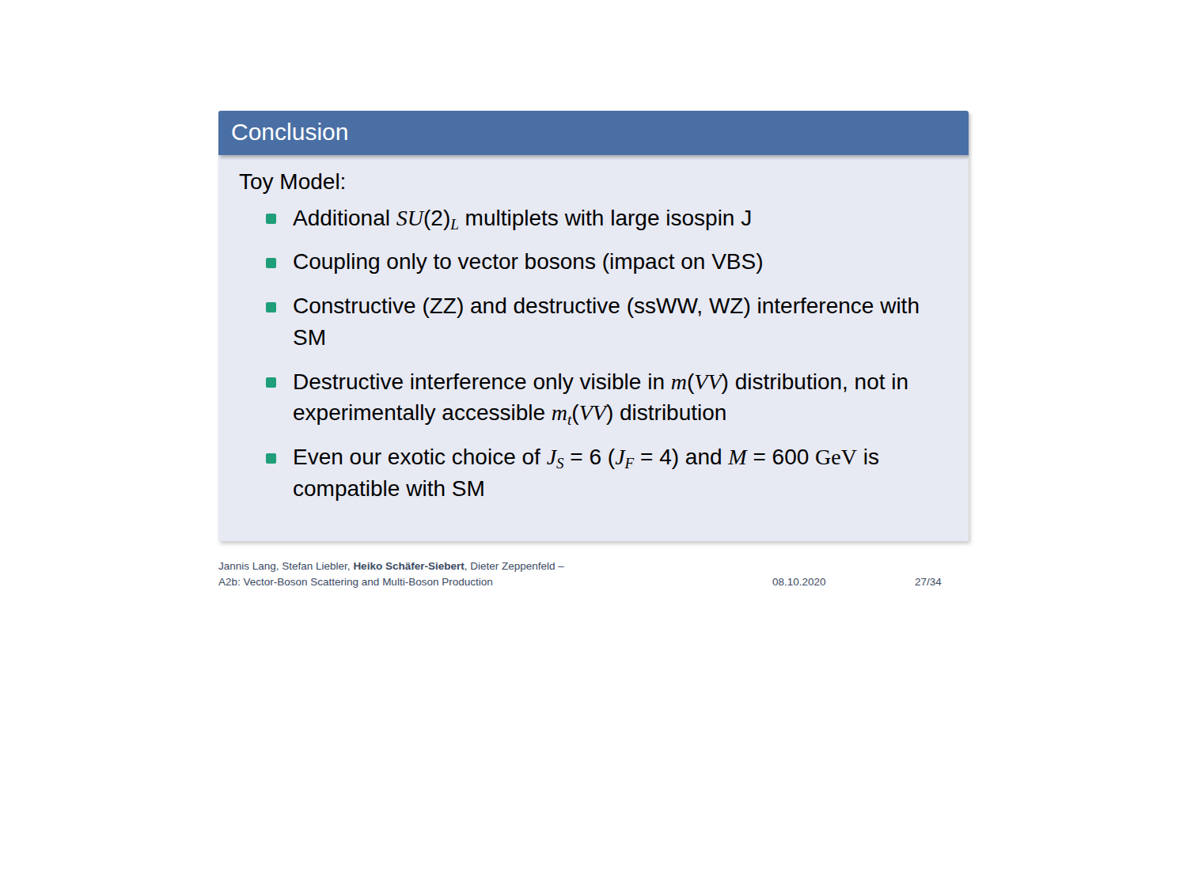Conclusion
Toy Model:
Additional SU(2)L multiplets with large isospin J
Coupling only to vector bosons (impact on VBS)
Constructive (ZZ) and destructive (ssWW, WZ) interference with SM
Destructive interference only visible in m(VV) distribution, not in experimentally accessible mt(VV) distribution
Even our exotic choice of JS = 6 (JF = 4) and M = 600 GeV is compatible with SM
Jannis Lang, Stefan Liebler, Heiko Schäfer-Siebert, Dieter Zeppenfeld –
A2b: Vector-Boson Scattering and Multi-Boson Production 08.10.2020 27/34